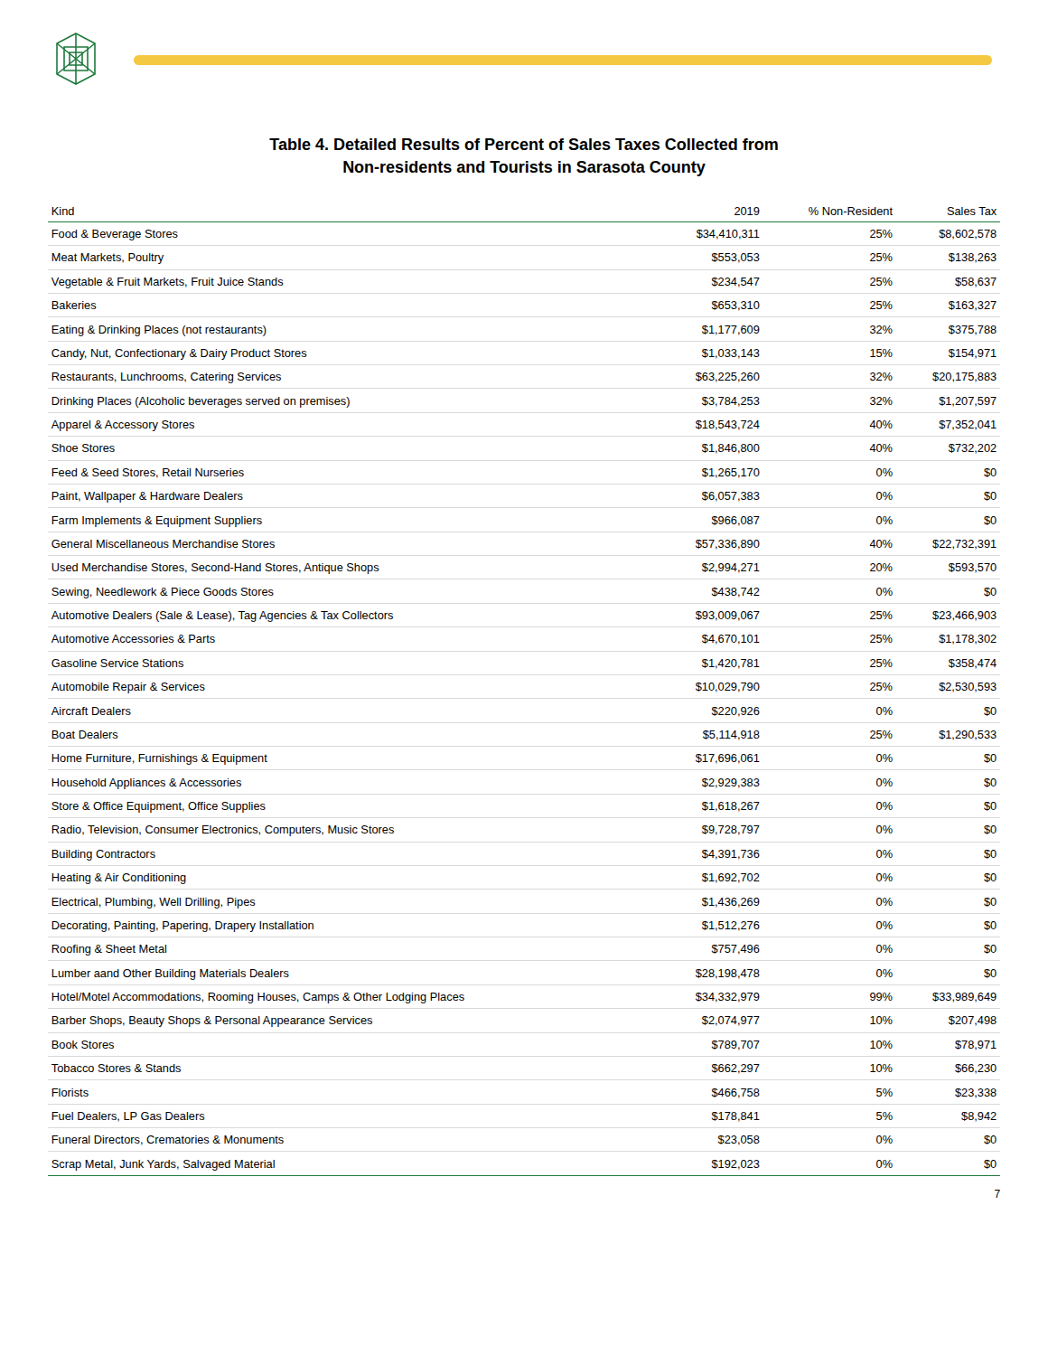Table 4. Detailed Results of Percent of Sales Taxes Collected from
Non-residents and Tourists in Sarasota County
| Kind | 2019 | % Non-Resident | Sales Tax |
| --- | --- | --- | --- |
| Food & Beverage Stores | $34,410,311 | 25% | $8,602,578 |
| Meat Markets, Poultry | $553,053 | 25% | $138,263 |
| Vegetable & Fruit Markets, Fruit Juice Stands | $234,547 | 25% | $58,637 |
| Bakeries | $653,310 | 25% | $163,327 |
| Eating & Drinking Places (not restaurants) | $1,177,609 | 32% | $375,788 |
| Candy, Nut, Confectionary & Dairy Product Stores | $1,033,143 | 15% | $154,971 |
| Restaurants, Lunchrooms, Catering Services | $63,225,260 | 32% | $20,175,883 |
| Drinking Places (Alcoholic beverages served on premises) | $3,784,253 | 32% | $1,207,597 |
| Apparel & Accessory Stores | $18,543,724 | 40% | $7,352,041 |
| Shoe Stores | $1,846,800 | 40% | $732,202 |
| Feed & Seed Stores, Retail Nurseries | $1,265,170 | 0% | $0 |
| Paint, Wallpaper & Hardware Dealers | $6,057,383 | 0% | $0 |
| Farm Implements & Equipment Suppliers | $966,087 | 0% | $0 |
| General Miscellaneous Merchandise Stores | $57,336,890 | 40% | $22,732,391 |
| Used Merchandise Stores, Second-Hand Stores, Antique Shops | $2,994,271 | 20% | $593,570 |
| Sewing, Needlework & Piece Goods Stores | $438,742 | 0% | $0 |
| Automotive Dealers (Sale & Lease), Tag Agencies & Tax Collectors | $93,009,067 | 25% | $23,466,903 |
| Automotive Accessories & Parts | $4,670,101 | 25% | $1,178,302 |
| Gasoline Service Stations | $1,420,781 | 25% | $358,474 |
| Automobile Repair & Services | $10,029,790 | 25% | $2,530,593 |
| Aircraft Dealers | $220,926 | 0% | $0 |
| Boat Dealers | $5,114,918 | 25% | $1,290,533 |
| Home Furniture, Furnishings & Equipment | $17,696,061 | 0% | $0 |
| Household Appliances & Accessories | $2,929,383 | 0% | $0 |
| Store & Office Equipment, Office Supplies | $1,618,267 | 0% | $0 |
| Radio, Television, Consumer Electronics, Computers, Music Stores | $9,728,797 | 0% | $0 |
| Building Contractors | $4,391,736 | 0% | $0 |
| Heating & Air Conditioning | $1,692,702 | 0% | $0 |
| Electrical, Plumbing, Well Drilling, Pipes | $1,436,269 | 0% | $0 |
| Decorating, Painting, Papering, Drapery Installation | $1,512,276 | 0% | $0 |
| Roofing & Sheet Metal | $757,496 | 0% | $0 |
| Lumber aand Other Building Materials Dealers | $28,198,478 | 0% | $0 |
| Hotel/Motel Accommodations, Rooming Houses, Camps & Other Lodging Places | $34,332,979 | 99% | $33,989,649 |
| Barber Shops, Beauty Shops & Personal Appearance Services | $2,074,977 | 10% | $207,498 |
| Book Stores | $789,707 | 10% | $78,971 |
| Tobacco Stores & Stands | $662,297 | 10% | $66,230 |
| Florists | $466,758 | 5% | $23,338 |
| Fuel Dealers, LP Gas Dealers | $178,841 | 5% | $8,942 |
| Funeral Directors, Crematories & Monuments | $23,058 | 0% | $0 |
| Scrap Metal, Junk Yards, Salvaged Material | $192,023 | 0% | $0 |
7